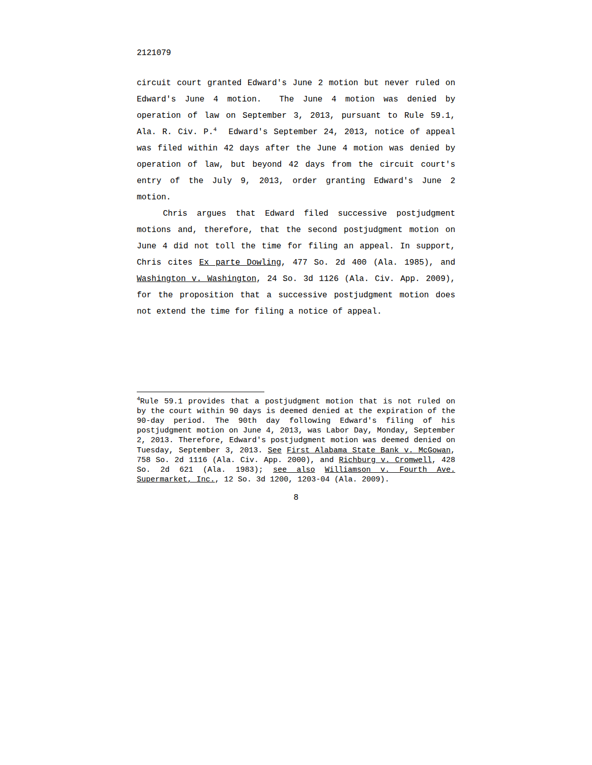2121079
circuit court granted Edward's June 2 motion but never ruled on Edward's June 4 motion. The June 4 motion was denied by operation of law on September 3, 2013, pursuant to Rule 59.1, Ala. R. Civ. P.4 Edward's September 24, 2013, notice of appeal was filed within 42 days after the June 4 motion was denied by operation of law, but beyond 42 days from the circuit court's entry of the July 9, 2013, order granting Edward's June 2 motion.
Chris argues that Edward filed successive postjudgment motions and, therefore, that the second postjudgment motion on June 4 did not toll the time for filing an appeal. In support, Chris cites Ex parte Dowling, 477 So. 2d 400 (Ala. 1985), and Washington v. Washington, 24 So. 3d 1126 (Ala. Civ. App. 2009), for the proposition that a successive postjudgment motion does not extend the time for filing a notice of appeal.
4Rule 59.1 provides that a postjudgment motion that is not ruled on by the court within 90 days is deemed denied at the expiration of the 90-day period. The 90th day following Edward's filing of his postjudgment motion on June 4, 2013, was Labor Day, Monday, September 2, 2013. Therefore, Edward's postjudgment motion was deemed denied on Tuesday, September 3, 2013. See First Alabama State Bank v. McGowan, 758 So. 2d 1116 (Ala. Civ. App. 2000), and Richburg v. Cromwell, 428 So. 2d 621 (Ala. 1983); see also Williamson v. Fourth Ave. Supermarket, Inc., 12 So. 3d 1200, 1203-04 (Ala. 2009).
8